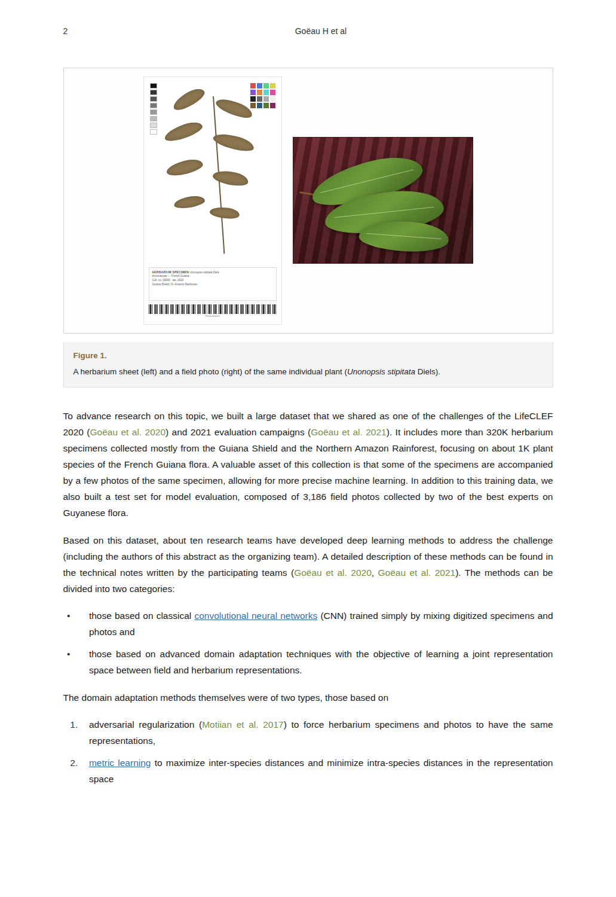2 Goëau H et al
HERBARIUM SPECIMEN Unonopsis stipitata Diels
Annonaceae — French Guiana
Coll. no. 00000 det. 2020
Guiana Shield / N. Amazon Rainforest
P00000000
Figure 1. A herbarium sheet (left) and a field photo (right) of the same individual plant (Unonopsis stipitata Diels).
To advance research on this topic, we built a large dataset that we shared as one of the challenges of the LifeCLEF 2020 (Goëau et al. 2020) and 2021 evaluation campaigns (Goëau et al. 2021). It includes more than 320K herbarium specimens collected mostly from the Guiana Shield and the Northern Amazon Rainforest, focusing on about 1K plant species of the French Guiana flora. A valuable asset of this collection is that some of the specimens are accompanied by a few photos of the same specimen, allowing for more precise machine learning. In addition to this training data, we also built a test set for model evaluation, composed of 3,186 field photos collected by two of the best experts on Guyanese flora.
Based on this dataset, about ten research teams have developed deep learning methods to address the challenge (including the authors of this abstract as the organizing team). A detailed description of these methods can be found in the technical notes written by the participating teams (Goëau et al. 2020, Goëau et al. 2021). The methods can be divided into two categories:
those based on classical convolutional neural networks (CNN) trained simply by mixing digitized specimens and photos and
those based on advanced domain adaptation techniques with the objective of learning a joint representation space between field and herbarium representations.
The domain adaptation methods themselves were of two types, those based on
adversarial regularization (Motiian et al. 2017) to force herbarium specimens and photos to have the same representations,
metric learning to maximize inter-species distances and minimize intra-species distances in the representation space